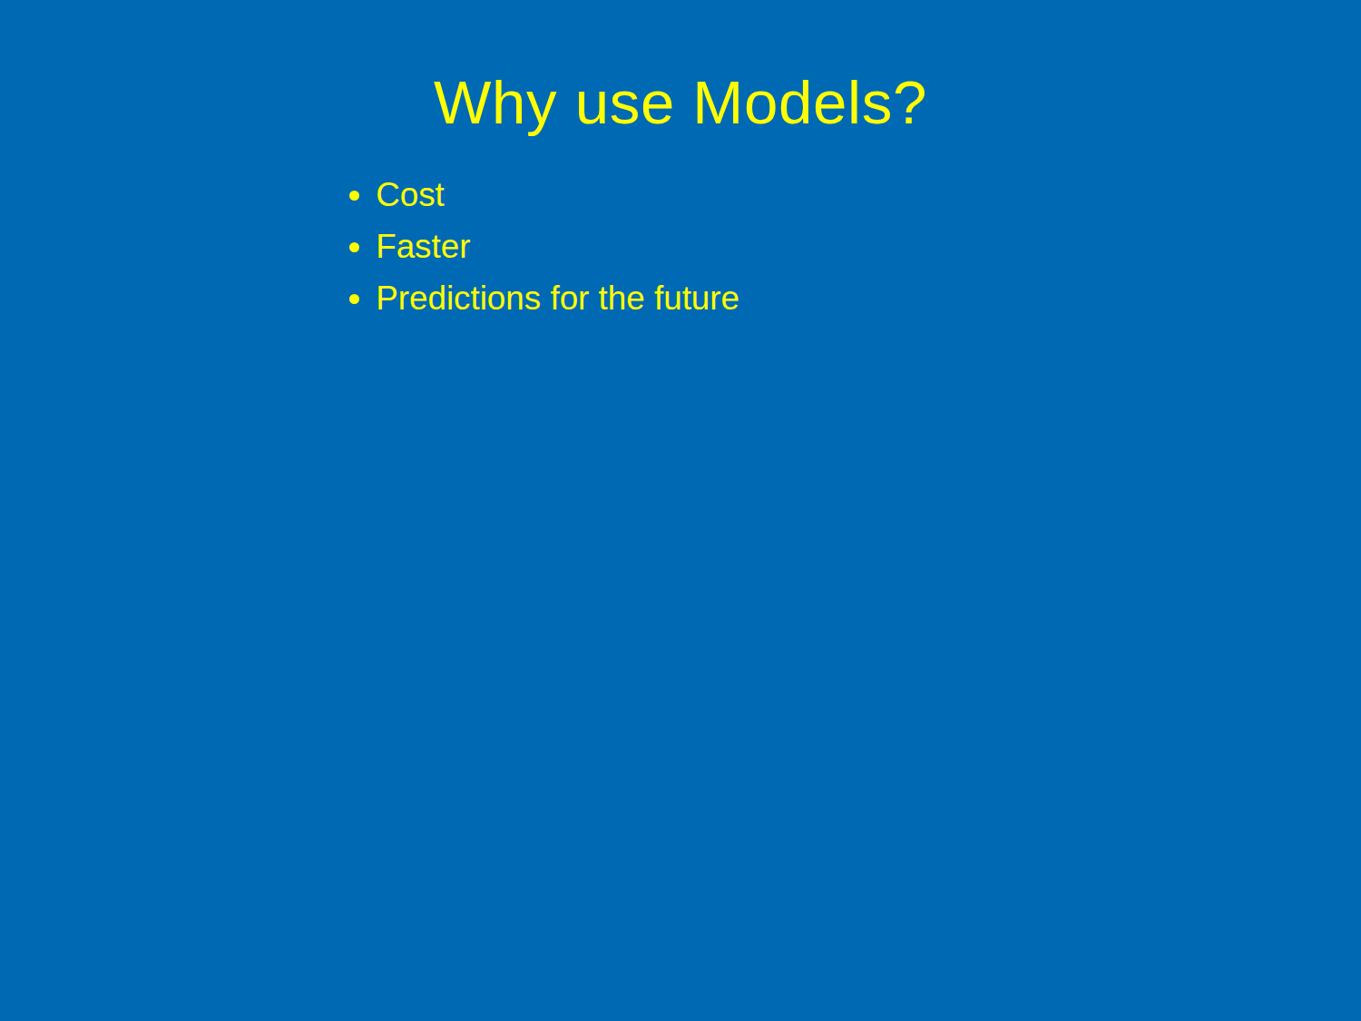Why use Models?
Cost
Faster
Predictions for the future